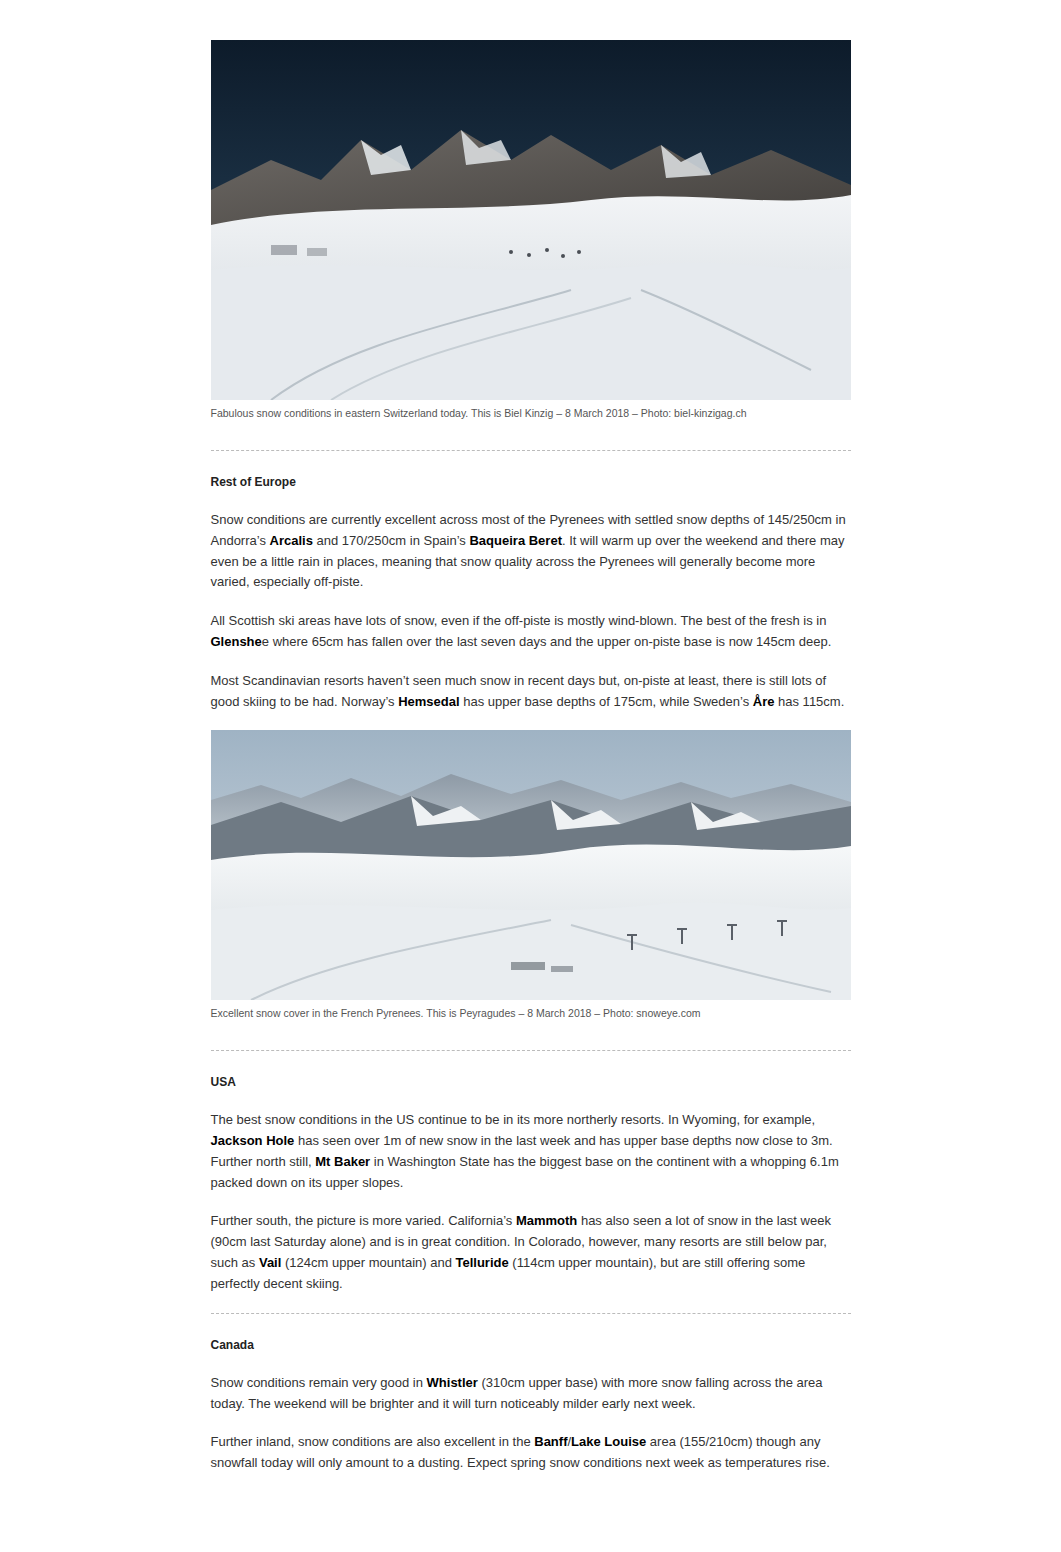Fabulous snow conditions in eastern Switzerland today. This is Biel Kinzig – 8 March 2018 – Photo: biel-kinzigag.ch
Rest of Europe
Snow conditions are currently excellent across most of the Pyrenees with settled snow depths of 145/250cm in Andorra’s Arcalis and 170/250cm in Spain’s Baqueira Beret. It will warm up over the weekend and there may even be a little rain in places, meaning that snow quality across the Pyrenees will generally become more varied, especially off-piste.
All Scottish ski areas have lots of snow, even if the off-piste is mostly wind-blown. The best of the fresh is in Glenshee where 65cm has fallen over the last seven days and the upper on-piste base is now 145cm deep.
Most Scandinavian resorts haven’t seen much snow in recent days but, on-piste at least, there is still lots of good skiing to be had. Norway’s Hemsedal has upper base depths of 175cm, while Sweden’s Åre has 115cm.
Excellent snow cover in the French Pyrenees. This is Peyragudes – 8 March 2018 – Photo: snoweye.com
USA
The best snow conditions in the US continue to be in its more northerly resorts. In Wyoming, for example, Jackson Hole has seen over 1m of new snow in the last week and has upper base depths now close to 3m. Further north still, Mt Baker in Washington State has the biggest base on the continent with a whopping 6.1m packed down on its upper slopes.
Further south, the picture is more varied. California’s Mammoth has also seen a lot of snow in the last week (90cm last Saturday alone) and is in great condition. In Colorado, however, many resorts are still below par, such as Vail (124cm upper mountain) and Telluride (114cm upper mountain), but are still offering some perfectly decent skiing.
Canada
Snow conditions remain very good in Whistler (310cm upper base) with more snow falling across the area today. The weekend will be brighter and it will turn noticeably milder early next week.
Further inland, snow conditions are also excellent in the Banff/Lake Louise area (155/210cm) though any snowfall today will only amount to a dusting. Expect spring snow conditions next week as temperatures rise.